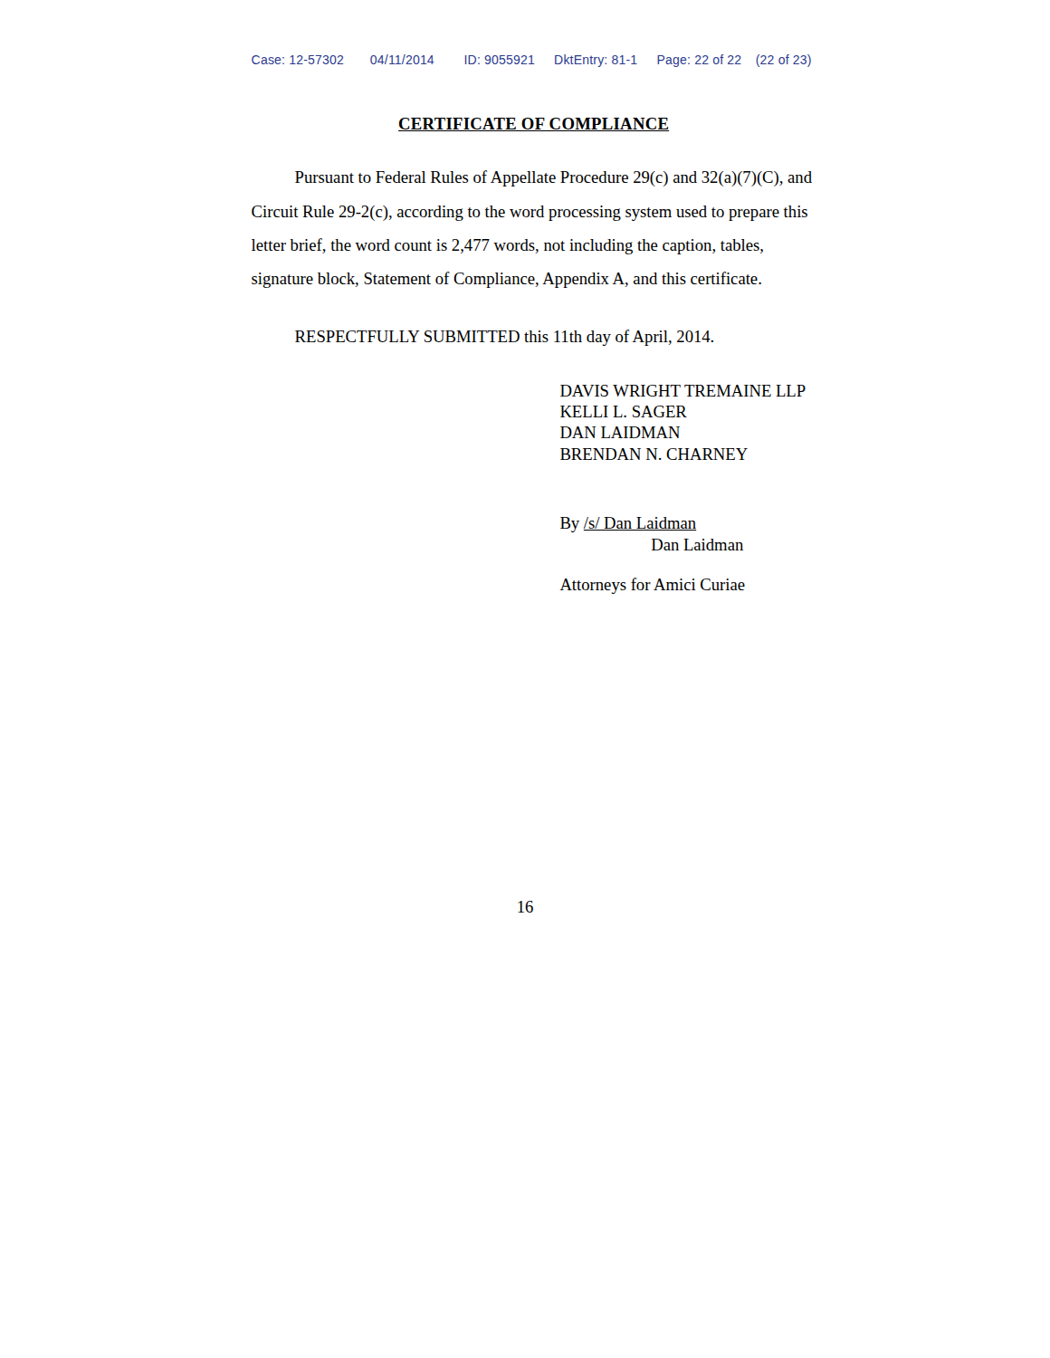Case: 12-57302 04/11/2014 ID: 9055921 DktEntry: 81-1 Page: 22 of 22 (22 of 23)
CERTIFICATE OF COMPLIANCE
Pursuant to Federal Rules of Appellate Procedure 29(c) and 32(a)(7)(C), and Circuit Rule 29-2(c), according to the word processing system used to prepare this letter brief, the word count is 2,477 words, not including the caption, tables, signature block, Statement of Compliance, Appendix A, and this certificate.
RESPECTFULLY SUBMITTED this 11th day of April, 2014.
DAVIS WRIGHT TREMAINE LLP
KELLI L. SAGER
DAN LAIDMAN
BRENDAN N. CHARNEY
By /s/ Dan Laidman Dan Laidman
Attorneys for Amici Curiae
16